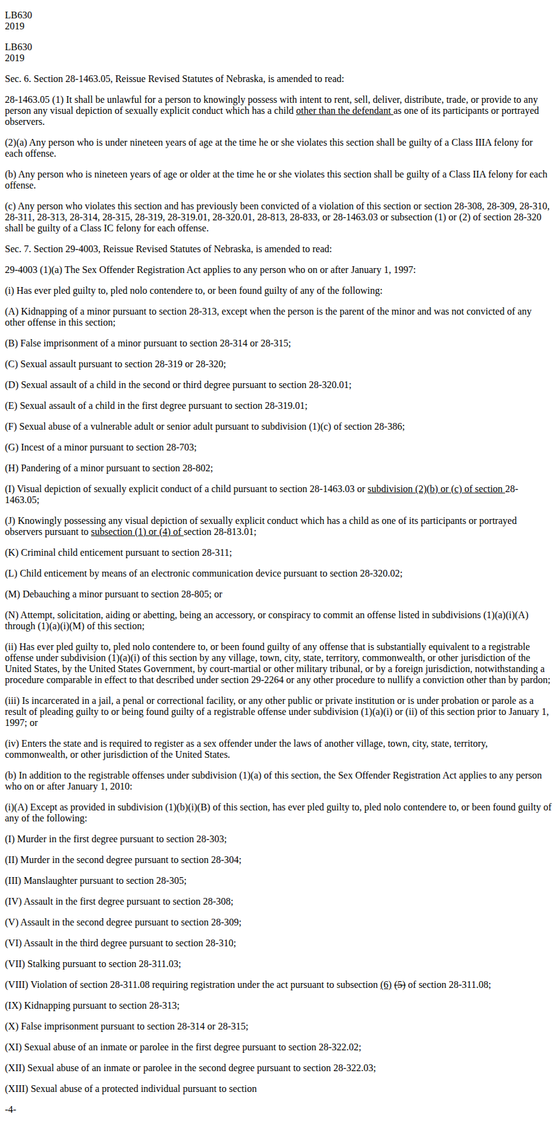LB630
2019
LB630
2019
Sec. 6. Section 28-1463.05, Reissue Revised Statutes of Nebraska, is amended to read:
28-1463.05 (1) It shall be unlawful for a person to knowingly possess with intent to rent, sell, deliver, distribute, trade, or provide to any person any visual depiction of sexually explicit conduct which has a child other than the defendant as one of its participants or portrayed observers.
(2)(a) Any person who is under nineteen years of age at the time he or she violates this section shall be guilty of a Class IIIA felony for each offense.
(b) Any person who is nineteen years of age or older at the time he or she violates this section shall be guilty of a Class IIA felony for each offense.
(c) Any person who violates this section and has previously been convicted of a violation of this section or section 28-308, 28-309, 28-310, 28-311, 28-313, 28-314, 28-315, 28-319, 28-319.01, 28-320.01, 28-813, 28-833, or 28-1463.03 or subsection (1) or (2) of section 28-320 shall be guilty of a Class IC felony for each offense.
Sec. 7. Section 29-4003, Reissue Revised Statutes of Nebraska, is amended to read:
29-4003 (1)(a) The Sex Offender Registration Act applies to any person who on or after January 1, 1997:
(i) Has ever pled guilty to, pled nolo contendere to, or been found guilty of any of the following:
(A) Kidnapping of a minor pursuant to section 28-313, except when the person is the parent of the minor and was not convicted of any other offense in this section;
(B) False imprisonment of a minor pursuant to section 28-314 or 28-315;
(C) Sexual assault pursuant to section 28-319 or 28-320;
(D) Sexual assault of a child in the second or third degree pursuant to section 28-320.01;
(E) Sexual assault of a child in the first degree pursuant to section 28-319.01;
(F) Sexual abuse of a vulnerable adult or senior adult pursuant to subdivision (1)(c) of section 28-386;
(G) Incest of a minor pursuant to section 28-703;
(H) Pandering of a minor pursuant to section 28-802;
(I) Visual depiction of sexually explicit conduct of a child pursuant to section 28-1463.03 or subdivision (2)(b) or (c) of section 28-1463.05;
(J) Knowingly possessing any visual depiction of sexually explicit conduct which has a child as one of its participants or portrayed observers pursuant to subsection (1) or (4) of section 28-813.01;
(K) Criminal child enticement pursuant to section 28-311;
(L) Child enticement by means of an electronic communication device pursuant to section 28-320.02;
(M) Debauching a minor pursuant to section 28-805; or
(N) Attempt, solicitation, aiding or abetting, being an accessory, or conspiracy to commit an offense listed in subdivisions (1)(a)(i)(A) through (1)(a)(i)(M) of this section;
(ii) Has ever pled guilty to, pled nolo contendere to, or been found guilty of any offense that is substantially equivalent to a registrable offense under subdivision (1)(a)(i) of this section by any village, town, city, state, territory, commonwealth, or other jurisdiction of the United States, by the United States Government, by court-martial or other military tribunal, or by a foreign jurisdiction, notwithstanding a procedure comparable in effect to that described under section 29-2264 or any other procedure to nullify a conviction other than by pardon;
(iii) Is incarcerated in a jail, a penal or correctional facility, or any other public or private institution or is under probation or parole as a result of pleading guilty to or being found guilty of a registrable offense under subdivision (1)(a)(i) or (ii) of this section prior to January 1, 1997; or
(iv) Enters the state and is required to register as a sex offender under the laws of another village, town, city, state, territory, commonwealth, or other jurisdiction of the United States.
(b) In addition to the registrable offenses under subdivision (1)(a) of this section, the Sex Offender Registration Act applies to any person who on or after January 1, 2010:
(i)(A) Except as provided in subdivision (1)(b)(i)(B) of this section, has ever pled guilty to, pled nolo contendere to, or been found guilty of any of the following:
(I) Murder in the first degree pursuant to section 28-303;
(II) Murder in the second degree pursuant to section 28-304;
(III) Manslaughter pursuant to section 28-305;
(IV) Assault in the first degree pursuant to section 28-308;
(V) Assault in the second degree pursuant to section 28-309;
(VI) Assault in the third degree pursuant to section 28-310;
(VII) Stalking pursuant to section 28-311.03;
(VIII) Violation of section 28-311.08 requiring registration under the act pursuant to subsection (6) (5) of section 28-311.08;
(IX) Kidnapping pursuant to section 28-313;
(X) False imprisonment pursuant to section 28-314 or 28-315;
(XI) Sexual abuse of an inmate or parolee in the first degree pursuant to section 28-322.02;
(XII) Sexual abuse of an inmate or parolee in the second degree pursuant to section 28-322.03;
(XIII) Sexual abuse of a protected individual pursuant to section
-4-